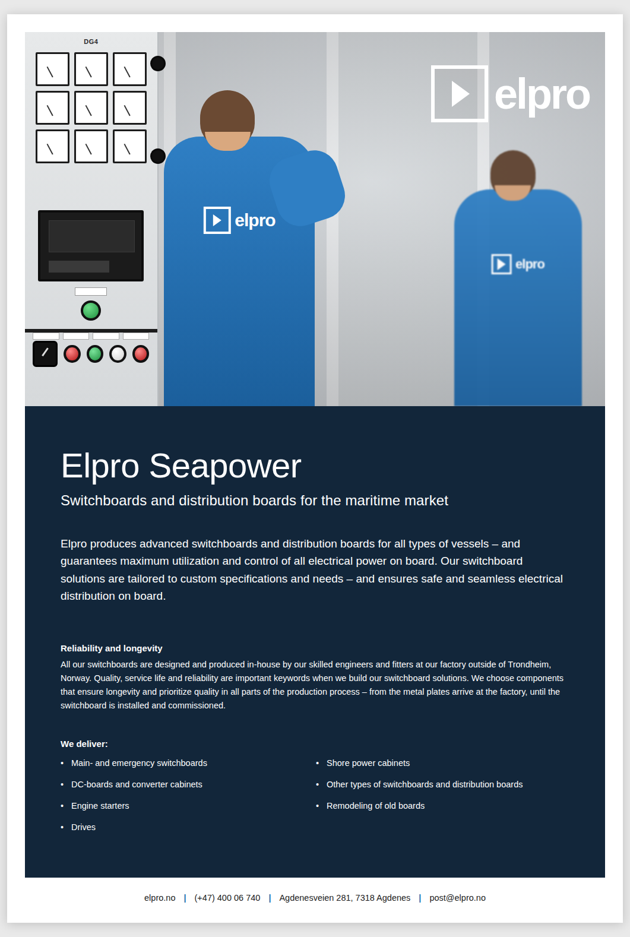DG4
elpro
elpro
elpro
Elpro Seapower
Switchboards and distribution boards for the maritime market
Elpro produces advanced switchboards and distribution boards for all types of vessels – and guarantees maximum utilization and control of all electrical power on board. Our switchboard solutions are tailored to custom specifications and needs – and ensures safe and seamless electrical distribution on board.
Reliability and longevity
All our switchboards are designed and produced in-house by our skilled engineers and fitters at our factory outside of Trondheim, Norway. Quality, service life and reliability are important keywords when we build our switchboard solutions. We choose components that ensure longevity and prioritize quality in all parts of the production process – from the metal plates arrive at the factory, until the switchboard is installed and commissioned.
We deliver:
Main- and emergency switchboards
DC-boards and converter cabinets
Engine starters
Drives
Shore power cabinets
Other types of switchboards and distribution boards
Remodeling of old boards
elpro.no | (+47) 400 06 740 | Agdenesveien 281, 7318 Agdenes | post@elpro.no